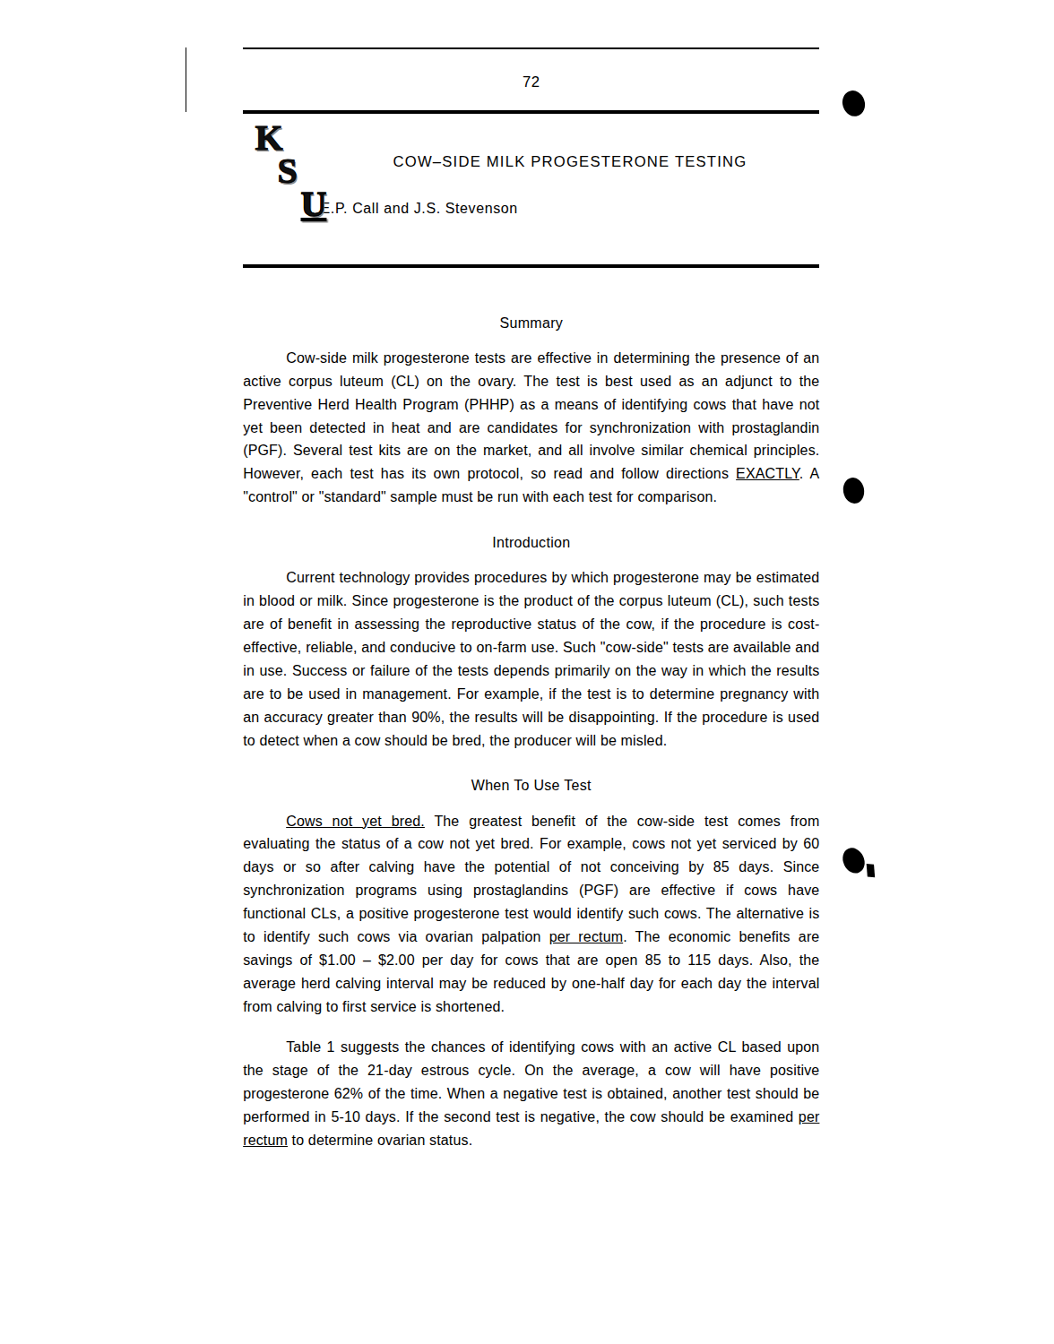72
K S U
COW–SIDE MILK PROGESTERONE TESTING
E.P. Call and J.S. Stevenson
Summary
Cow-side milk progesterone tests are effective in determining the presence of an active corpus luteum (CL) on the ovary. The test is best used as an adjunct to the Preventive Herd Health Program (PHHP) as a means of identifying cows that have not yet been detected in heat and are candidates for synchronization with prostaglandin (PGF). Several test kits are on the market, and all involve similar chemical principles. However, each test has its own protocol, so read and follow directions EXACTLY. A "control" or "standard" sample must be run with each test for comparison.
Introduction
Current technology provides procedures by which progesterone may be estimated in blood or milk. Since progesterone is the product of the corpus luteum (CL), such tests are of benefit in assessing the reproductive status of the cow, if the procedure is cost-effective, reliable, and conducive to on-farm use. Such "cow-side" tests are available and in use. Success or failure of the tests depends primarily on the way in which the results are to be used in management. For example, if the test is to determine pregnancy with an accuracy greater than 90%, the results will be disappointing. If the procedure is used to detect when a cow should be bred, the producer will be misled.
When To Use Test
Cows not yet bred. The greatest benefit of the cow-side test comes from evaluating the status of a cow not yet bred. For example, cows not yet serviced by 60 days or so after calving have the potential of not conceiving by 85 days. Since synchronization programs using prostaglandins (PGF) are effective if cows have functional CLs, a positive progesterone test would identify such cows. The alternative is to identify such cows via ovarian palpation per rectum. The economic benefits are savings of $1.00 – $2.00 per day for cows that are open 85 to 115 days. Also, the average herd calving interval may be reduced by one-half day for each day the interval from calving to first service is shortened.
Table 1 suggests the chances of identifying cows with an active CL based upon the stage of the 21-day estrous cycle. On the average, a cow will have positive progesterone 62% of the time. When a negative test is obtained, another test should be performed in 5-10 days. If the second test is negative, the cow should be examined per rectum to determine ovarian status.